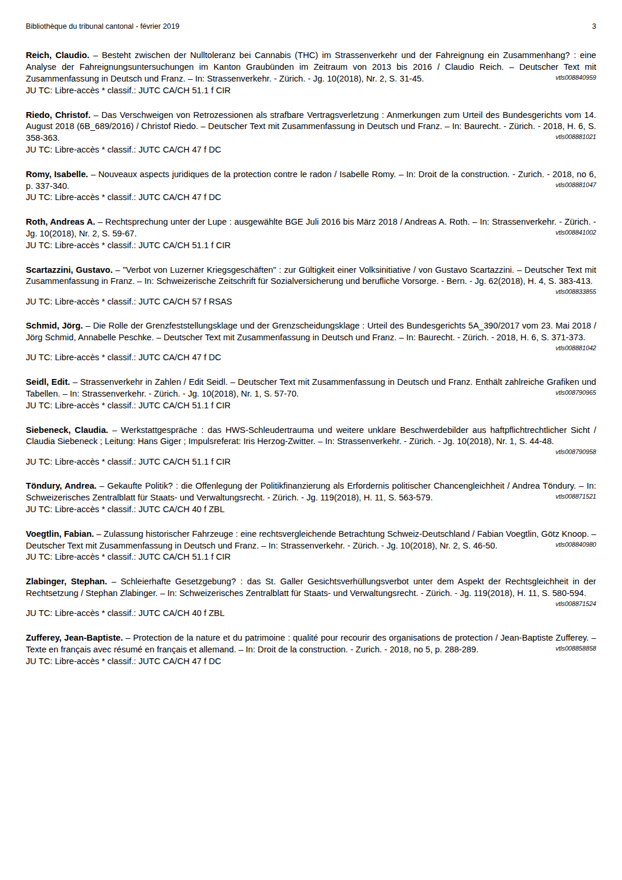Bibliothèque du tribunal cantonal - février 2019 3
Reich, Claudio. – Besteht zwischen der Nulltoleranz bei Cannabis (THC) im Strassenverkehr und der Fahreignung ein Zusammenhang? : eine Analyse der Fahreignungsuntersuchungen im Kanton Graubünden im Zeitraum von 2013 bis 2016 / Claudio Reich. – Deutscher Text mit Zusammenfassung in Deutsch und Franz. – In: Strassenverkehr. - Zürich. - Jg. 10(2018), Nr. 2, S. 31-45. vtls008840959
JU TC: Libre-accès * classif.: JUTC CA/CH 51.1 f CIR
Riedo, Christof. – Das Verschweigen von Retrozessionen als strafbare Vertragsverletzung : Anmerkungen zum Urteil des Bundesgerichts vom 14. August 2018 (6B_689/2016) / Christof Riedo. – Deutscher Text mit Zusammenfassung in Deutsch und Franz. – In: Baurecht. - Zürich. - 2018, H. 6, S. 358-363. vtls008881021
JU TC: Libre-accès * classif.: JUTC CA/CH 47 f DC
Romy, Isabelle. – Nouveaux aspects juridiques de la protection contre le radon / Isabelle Romy. – In: Droit de la construction. - Zurich. - 2018, no 6, p. 337-340. vtls008881047
JU TC: Libre-accès * classif.: JUTC CA/CH 47 f DC
Roth, Andreas A. – Rechtsprechung unter der Lupe : ausgewählte BGE Juli 2016 bis März 2018 / Andreas A. Roth. – In: Strassenverkehr. - Zürich. - Jg. 10(2018), Nr. 2, S. 59-67. vtls008841002
JU TC: Libre-accès * classif.: JUTC CA/CH 51.1 f CIR
Scartazzini, Gustavo. – "Verbot von Luzerner Kriegsgeschäften" : zur Gültigkeit einer Volksinitiative / von Gustavo Scartazzini. – Deutscher Text mit Zusammenfassung in Franz. – In: Schweizerische Zeitschrift für Sozialversicherung und berufliche Vorsorge. - Bern. - Jg. 62(2018), H. 4, S. 383-413. vtls008833855
JU TC: Libre-accès * classif.: JUTC CA/CH 57 f RSAS
Schmid, Jörg. – Die Rolle der Grenzfeststellungsklage und der Grenzscheidungsklage : Urteil des Bundesgerichts 5A_390/2017 vom 23. Mai 2018 / Jörg Schmid, Annabelle Peschke. – Deutscher Text mit Zusammenfassung in Deutsch und Franz. – In: Baurecht. - Zürich. - 2018, H. 6, S. 371-373. vtls008881042
JU TC: Libre-accès * classif.: JUTC CA/CH 47 f DC
Seidl, Edit. – Strassenverkehr in Zahlen / Edit Seidl. – Deutscher Text mit Zusammenfassung in Deutsch und Franz. Enthält zahlreiche Grafiken und Tabellen. – In: Strassenverkehr. - Zürich. - Jg. 10(2018), Nr. 1, S. 57-70. vtls008790965
JU TC: Libre-accès * classif.: JUTC CA/CH 51.1 f CIR
Siebeneck, Claudia. – Werkstattgespräche : das HWS-Schleudertrauma und weitere unklare Beschwerdebilder aus haftpflichtrechtlicher Sicht / Claudia Siebeneck ; Leitung: Hans Giger ; Impulsreferat: Iris Herzog-Zwitter. – In: Strassenverkehr. - Zürich. - Jg. 10(2018), Nr. 1, S. 44-48. vtls008790958
JU TC: Libre-accès * classif.: JUTC CA/CH 51.1 f CIR
Töndury, Andrea. – Gekaufte Politik? : die Offenlegung der Politikfinanzierung als Erfordernis politischer Chancengleichheit / Andrea Töndury. – In: Schweizerisches Zentralblatt für Staats- und Verwaltungsrecht. - Zürich. - Jg. 119(2018), H. 11, S. 563-579. vtls008871521
JU TC: Libre-accès * classif.: JUTC CA/CH 40 f ZBL
Voegtlin, Fabian. – Zulassung historischer Fahrzeuge : eine rechtsvergleichende Betrachtung Schweiz-Deutschland / Fabian Voegtlin, Götz Knoop. – Deutscher Text mit Zusammenfassung in Deutsch und Franz. – In: Strassenverkehr. - Zürich. - Jg. 10(2018), Nr. 2, S. 46-50. vtls008840980
JU TC: Libre-accès * classif.: JUTC CA/CH 51.1 f CIR
Zlabinger, Stephan. – Schleierhafte Gesetzgebung? : das St. Galler Gesichtsverhüllungsverbot unter dem Aspekt der Rechtsgleichheit in der Rechtsetzung / Stephan Zlabinger. – In: Schweizerisches Zentralblatt für Staats- und Verwaltungsrecht. - Zürich. - Jg. 119(2018), H. 11, S. 580-594. vtls008871524
JU TC: Libre-accès * classif.: JUTC CA/CH 40 f ZBL
Zufferey, Jean-Baptiste. – Protection de la nature et du patrimoine : qualité pour recourir des organisations de protection / Jean-Baptiste Zufferey. – Texte en français avec résumé en français et allemand. – In: Droit de la construction. - Zurich. - 2018, no 5, p. 288-289. vtls008858858
JU TC: Libre-accès * classif.: JUTC CA/CH 47 f DC